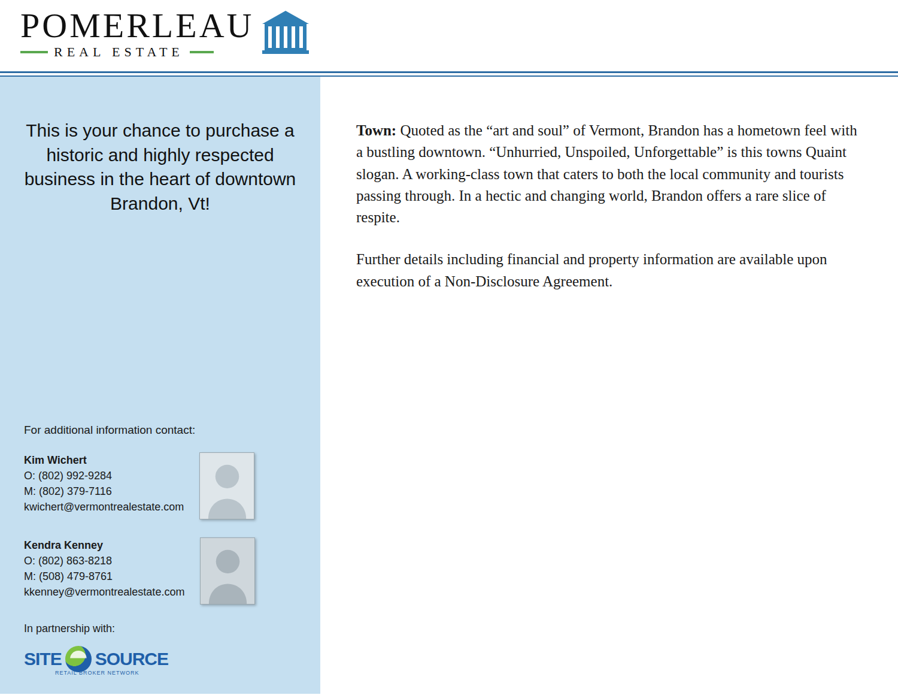POMERLEAU
REAL ESTATE
This is your chance to purchase a historic and highly respected business in the heart of downtown Brandon, Vt!
For additional information contact:
Kim Wichert
O: (802) 992-9284
M: (802) 379-7116
kwichert@vermontrealestate.com
Kendra Kenney
O: (802) 863-8218
M: (508) 479-8761
kkenney@vermontrealestate.com
In partnership with:
SITE SOURCE
RETAIL BROKER NETWORK
Town: Quoted as the “art and soul” of Vermont, Brandon has a hometown feel with a bustling downtown. “Unhurried, Unspoiled, Unforgettable” is this towns Quaint slogan. A working-class town that caters to both the local community and tourists passing through. In a hectic and changing world, Brandon offers a rare slice of respite.
Further details including financial and property information are available upon execution of a Non-Disclosure Agreement.